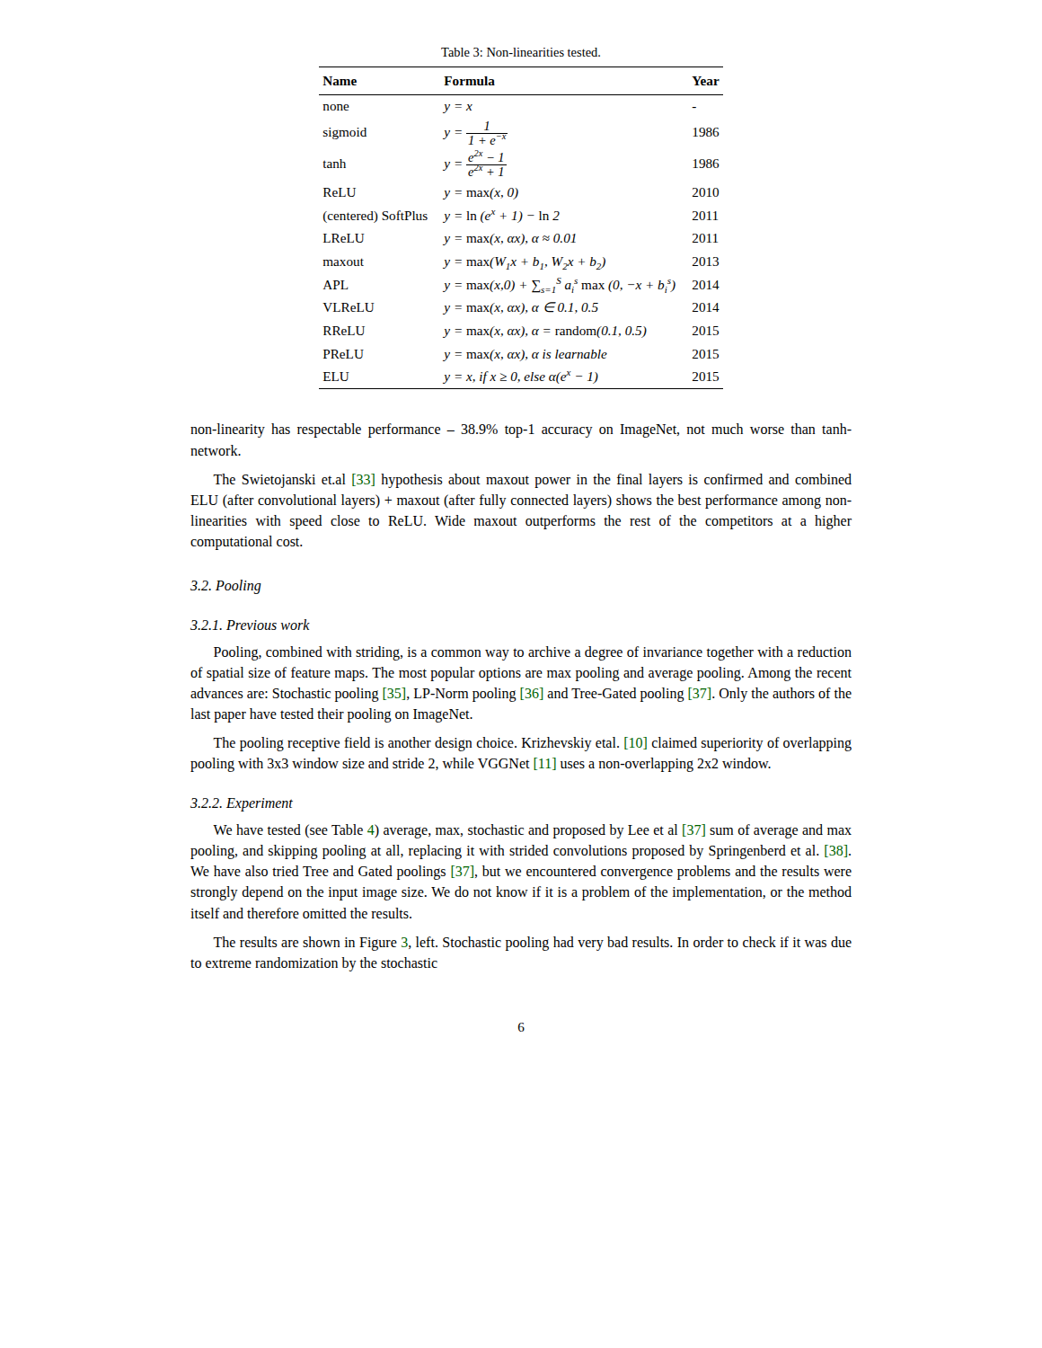Table 3: Non-linearities tested.
| Name | Formula | Year |
| --- | --- | --- |
| none | y = x | - |
| sigmoid | y = 1 1 + e −x | 1986 |
| tanh | y = e 2x − 1 e 2x + 1 | 1986 |
| ReLU | y = max (x, 0) | 2010 |
| (centered) SoftPlus | y = ln (e x + 1) − ln 2 | 2011 |
| LReLU | y = max (x, αx), α ≈ 0.01 | 2011 |
| maxout | y = max (W 1 x + b 1 , W 2 x + b 2 ) | 2013 |
| APL | y = max (x,0) + ∑ s=1 S a i s max (0, −x + b i s ) | 2014 |
| VLReLU | y = max (x, αx), α ∈ 0.1, 0.5 | 2014 |
| RReLU | y = max (x, αx), α = random (0.1, 0.5) | 2015 |
| PReLU | y = max (x, αx), α is learnable | 2015 |
| ELU | y = x, if x ≥ 0, else α(e x − 1) | 2015 |
non-linearity has respectable performance – 38.9% top-1 accuracy on ImageNet, not much worse than tanh-network.
The Swietojanski et.al [33] hypothesis about maxout power in the final layers is confirmed and combined ELU (after convolutional layers) + maxout (after fully connected layers) shows the best performance among non-linearities with speed close to ReLU. Wide maxout outperforms the rest of the competitors at a higher computational cost.
3.2. Pooling
3.2.1. Previous work
Pooling, combined with striding, is a common way to archive a degree of invariance together with a reduction of spatial size of feature maps. The most popular options are max pooling and average pooling. Among the recent advances are: Stochastic pooling [35], LP-Norm pooling [36] and Tree-Gated pooling [37]. Only the authors of the last paper have tested their pooling on ImageNet.
The pooling receptive field is another design choice. Krizhevskiy etal. [10] claimed superiority of overlapping pooling with 3x3 window size and stride 2, while VGGNet [11] uses a non-overlapping 2x2 window.
3.2.2. Experiment
We have tested (see Table 4) average, max, stochastic and proposed by Lee et al [37] sum of average and max pooling, and skipping pooling at all, replacing it with strided convolutions proposed by Springenberd et al. [38]. We have also tried Tree and Gated poolings [37], but we encountered convergence problems and the results were strongly depend on the input image size. We do not know if it is a problem of the implementation, or the method itself and therefore omitted the results.
The results are shown in Figure 3, left. Stochastic pooling had very bad results. In order to check if it was due to extreme randomization by the stochastic
6